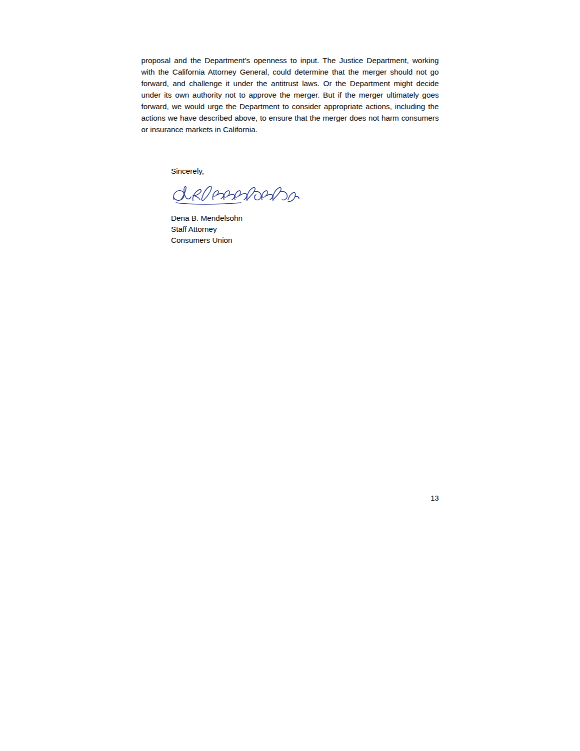proposal and the Department’s openness to input. The Justice Department, working with the California Attorney General, could determine that the merger should not go forward, and challenge it under the antitrust laws. Or the Department might decide under its own authority not to approve the merger. But if the merger ultimately goes forward, we would urge the Department to consider appropriate actions, including the actions we have described above, to ensure that the merger does not harm consumers or insurance markets in California.
Sincerely,
Dena B. Mendelsohn
Staff Attorney
Consumers Union
13